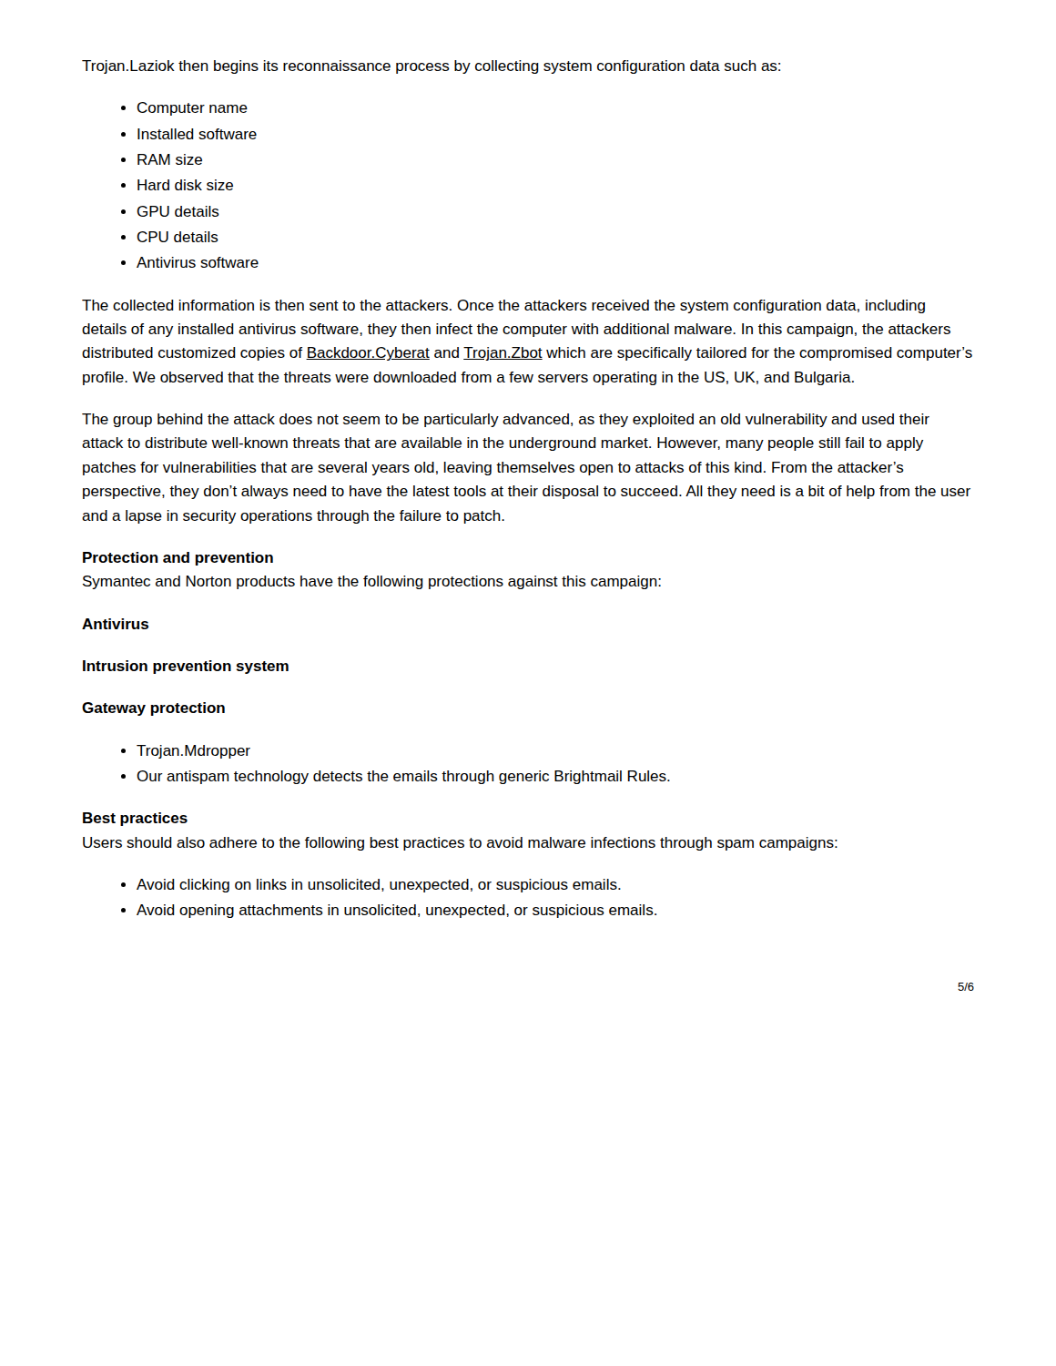Trojan.Laziok then begins its reconnaissance process by collecting system configuration data such as:
Computer name
Installed software
RAM size
Hard disk size
GPU details
CPU details
Antivirus software
The collected information is then sent to the attackers. Once the attackers received the system configuration data, including details of any installed antivirus software, they then infect the computer with additional malware. In this campaign, the attackers distributed customized copies of Backdoor.Cyberat and Trojan.Zbot which are specifically tailored for the compromised computer’s profile. We observed that the threats were downloaded from a few servers operating in the US, UK, and Bulgaria.
The group behind the attack does not seem to be particularly advanced, as they exploited an old vulnerability and used their attack to distribute well-known threats that are available in the underground market. However, many people still fail to apply patches for vulnerabilities that are several years old, leaving themselves open to attacks of this kind. From the attacker’s perspective, they don’t always need to have the latest tools at their disposal to succeed. All they need is a bit of help from the user and a lapse in security operations through the failure to patch.
Protection and prevention
Symantec and Norton products have the following protections against this campaign:
Antivirus
Intrusion prevention system
Gateway protection
Trojan.Mdropper
Our antispam technology detects the emails through generic Brightmail Rules.
Best practices
Users should also adhere to the following best practices to avoid malware infections through spam campaigns:
Avoid clicking on links in unsolicited, unexpected, or suspicious emails.
Avoid opening attachments in unsolicited, unexpected, or suspicious emails.
5/6